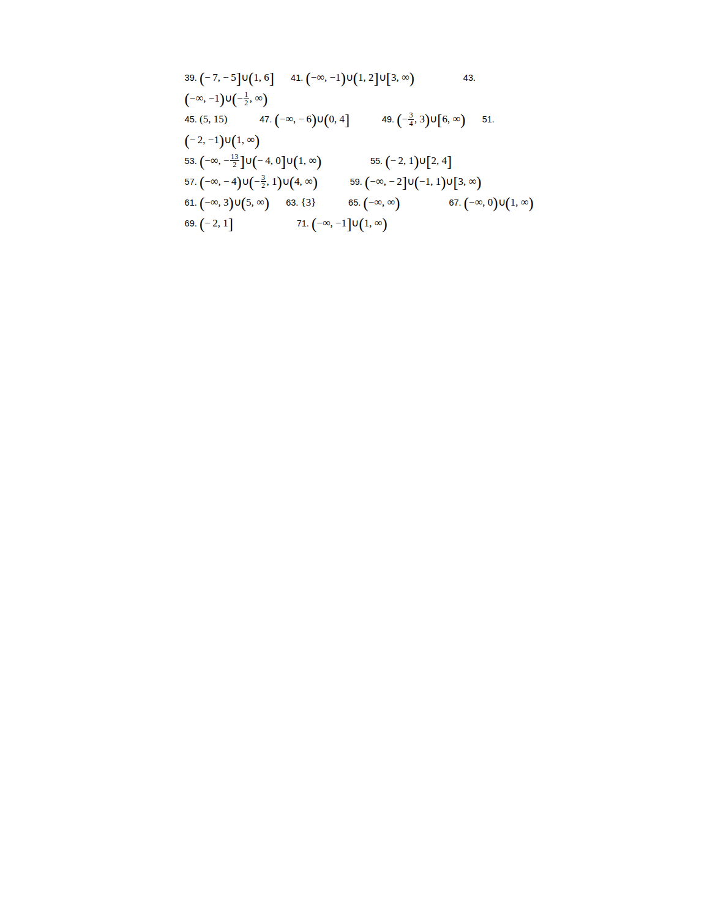39. (− 7, − 5]∪(1, 6] 41. (−∞, −1)∪(1, 2]∪[3, ∞) 43. (−∞, −1)∪(−12, ∞)
45. (5, 15) 47. (−∞, − 6)∪(0, 4] 49. (−34, 3)∪[6, ∞) 51. (− 2, −1)∪(1, ∞)
53. (−∞, −132]∪(− 4, 0]∪(1, ∞) 55. (− 2, 1)∪[2, 4]
57. (−∞, − 4)∪(−32, 1)∪(4, ∞) 59. (−∞, − 2]∪(−1, 1)∪[3, ∞)
61. (−∞, 3)∪(5, ∞) 63. {3} 65. (−∞, ∞) 67. (−∞, 0)∪(1, ∞)
69. (− 2, 1] 71. (−∞, −1]∪(1, ∞)